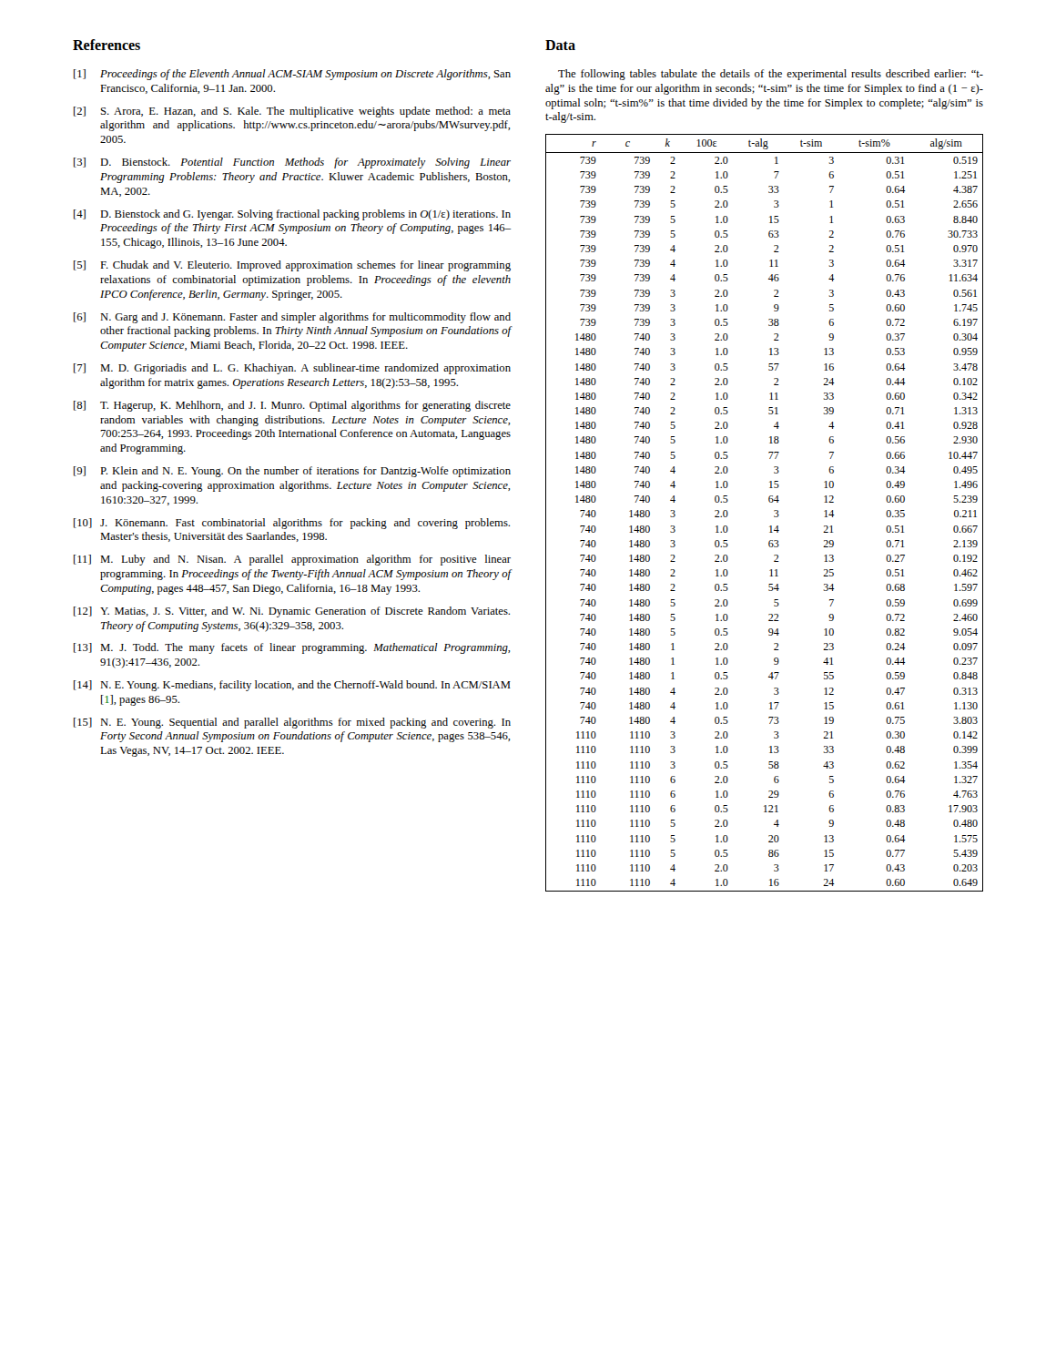References
Proceedings of the Eleventh Annual ACM-SIAM Symposium on Discrete Algorithms, San Francisco, California, 9–11 Jan. 2000.
S. Arora, E. Hazan, and S. Kale. The multiplicative weights update method: a meta algorithm and applications. http://www.cs.princeton.edu/∼arora/pubs/MWsurvey.pdf, 2005.
D. Bienstock. Potential Function Methods for Approximately Solving Linear Programming Problems: Theory and Practice. Kluwer Academic Publishers, Boston, MA, 2002.
D. Bienstock and G. Iyengar. Solving fractional packing problems in O(1/ε) iterations. In Proceedings of the Thirty First ACM Symposium on Theory of Computing, pages 146–155, Chicago, Illinois, 13–16 June 2004.
F. Chudak and V. Eleuterio. Improved approximation schemes for linear programming relaxations of combinatorial optimization problems. In Proceedings of the eleventh IPCO Conference, Berlin, Germany. Springer, 2005.
N. Garg and J. Könemann. Faster and simpler algorithms for multicommodity flow and other fractional packing problems. In Thirty Ninth Annual Symposium on Foundations of Computer Science, Miami Beach, Florida, 20–22 Oct. 1998. IEEE.
M. D. Grigoriadis and L. G. Khachiyan. A sublinear-time randomized approximation algorithm for matrix games. Operations Research Letters, 18(2):53–58, 1995.
T. Hagerup, K. Mehlhorn, and J. I. Munro. Optimal algorithms for generating discrete random variables with changing distributions. Lecture Notes in Computer Science, 700:253–264, 1993. Proceedings 20th International Conference on Automata, Languages and Programming.
P. Klein and N. E. Young. On the number of iterations for Dantzig-Wolfe optimization and packing-covering approximation algorithms. Lecture Notes in Computer Science, 1610:320–327, 1999.
J. Könemann. Fast combinatorial algorithms for packing and covering problems. Master's thesis, Universität des Saarlandes, 1998.
M. Luby and N. Nisan. A parallel approximation algorithm for positive linear programming. In Proceedings of the Twenty-Fifth Annual ACM Symposium on Theory of Computing, pages 448–457, San Diego, California, 16–18 May 1993.
Y. Matias, J. S. Vitter, and W. Ni. Dynamic Generation of Discrete Random Variates. Theory of Computing Systems, 36(4):329–358, 2003.
M. J. Todd. The many facets of linear programming. Mathematical Programming, 91(3):417–436, 2002.
N. E. Young. K-medians, facility location, and the Chernoff-Wald bound. In ACM/SIAM [1], pages 86–95.
N. E. Young. Sequential and parallel algorithms for mixed packing and covering. In Forty Second Annual Symposium on Foundations of Computer Science, pages 538–546, Las Vegas, NV, 14–17 Oct. 2002. IEEE.
Data
The following tables tabulate the details of the experimental results described earlier: “t-alg” is the time for our algorithm in seconds; “t-sim” is the time for Simplex to find a (1 − ε)-optimal soln; “t-sim%” is that time divided by the time for Simplex to complete; “alg/sim” is t-alg/t-sim.
| r | c | k | 100ε | t-alg | t-sim | t-sim% | alg/sim |
| --- | --- | --- | --- | --- | --- | --- | --- |
| 739 | 739 | 2 | 2.0 | 1 | 3 | 0.31 | 0.519 |
| 739 | 739 | 2 | 1.0 | 7 | 6 | 0.51 | 1.251 |
| 739 | 739 | 2 | 0.5 | 33 | 7 | 0.64 | 4.387 |
| 739 | 739 | 5 | 2.0 | 3 | 1 | 0.51 | 2.656 |
| 739 | 739 | 5 | 1.0 | 15 | 1 | 0.63 | 8.840 |
| 739 | 739 | 5 | 0.5 | 63 | 2 | 0.76 | 30.733 |
| 739 | 739 | 4 | 2.0 | 2 | 2 | 0.51 | 0.970 |
| 739 | 739 | 4 | 1.0 | 11 | 3 | 0.64 | 3.317 |
| 739 | 739 | 4 | 0.5 | 46 | 4 | 0.76 | 11.634 |
| 739 | 739 | 3 | 2.0 | 2 | 3 | 0.43 | 0.561 |
| 739 | 739 | 3 | 1.0 | 9 | 5 | 0.60 | 1.745 |
| 739 | 739 | 3 | 0.5 | 38 | 6 | 0.72 | 6.197 |
| 1480 | 740 | 3 | 2.0 | 2 | 9 | 0.37 | 0.304 |
| 1480 | 740 | 3 | 1.0 | 13 | 13 | 0.53 | 0.959 |
| 1480 | 740 | 3 | 0.5 | 57 | 16 | 0.64 | 3.478 |
| 1480 | 740 | 2 | 2.0 | 2 | 24 | 0.44 | 0.102 |
| 1480 | 740 | 2 | 1.0 | 11 | 33 | 0.60 | 0.342 |
| 1480 | 740 | 2 | 0.5 | 51 | 39 | 0.71 | 1.313 |
| 1480 | 740 | 5 | 2.0 | 4 | 4 | 0.41 | 0.928 |
| 1480 | 740 | 5 | 1.0 | 18 | 6 | 0.56 | 2.930 |
| 1480 | 740 | 5 | 0.5 | 77 | 7 | 0.66 | 10.447 |
| 1480 | 740 | 4 | 2.0 | 3 | 6 | 0.34 | 0.495 |
| 1480 | 740 | 4 | 1.0 | 15 | 10 | 0.49 | 1.496 |
| 1480 | 740 | 4 | 0.5 | 64 | 12 | 0.60 | 5.239 |
| 740 | 1480 | 3 | 2.0 | 3 | 14 | 0.35 | 0.211 |
| 740 | 1480 | 3 | 1.0 | 14 | 21 | 0.51 | 0.667 |
| 740 | 1480 | 3 | 0.5 | 63 | 29 | 0.71 | 2.139 |
| 740 | 1480 | 2 | 2.0 | 2 | 13 | 0.27 | 0.192 |
| 740 | 1480 | 2 | 1.0 | 11 | 25 | 0.51 | 0.462 |
| 740 | 1480 | 2 | 0.5 | 54 | 34 | 0.68 | 1.597 |
| 740 | 1480 | 5 | 2.0 | 5 | 7 | 0.59 | 0.699 |
| 740 | 1480 | 5 | 1.0 | 22 | 9 | 0.72 | 2.460 |
| 740 | 1480 | 5 | 0.5 | 94 | 10 | 0.82 | 9.054 |
| 740 | 1480 | 1 | 2.0 | 2 | 23 | 0.24 | 0.097 |
| 740 | 1480 | 1 | 1.0 | 9 | 41 | 0.44 | 0.237 |
| 740 | 1480 | 1 | 0.5 | 47 | 55 | 0.59 | 0.848 |
| 740 | 1480 | 4 | 2.0 | 3 | 12 | 0.47 | 0.313 |
| 740 | 1480 | 4 | 1.0 | 17 | 15 | 0.61 | 1.130 |
| 740 | 1480 | 4 | 0.5 | 73 | 19 | 0.75 | 3.803 |
| 1110 | 1110 | 3 | 2.0 | 3 | 21 | 0.30 | 0.142 |
| 1110 | 1110 | 3 | 1.0 | 13 | 33 | 0.48 | 0.399 |
| 1110 | 1110 | 3 | 0.5 | 58 | 43 | 0.62 | 1.354 |
| 1110 | 1110 | 6 | 2.0 | 6 | 5 | 0.64 | 1.327 |
| 1110 | 1110 | 6 | 1.0 | 29 | 6 | 0.76 | 4.763 |
| 1110 | 1110 | 6 | 0.5 | 121 | 6 | 0.83 | 17.903 |
| 1110 | 1110 | 5 | 2.0 | 4 | 9 | 0.48 | 0.480 |
| 1110 | 1110 | 5 | 1.0 | 20 | 13 | 0.64 | 1.575 |
| 1110 | 1110 | 5 | 0.5 | 86 | 15 | 0.77 | 5.439 |
| 1110 | 1110 | 4 | 2.0 | 3 | 17 | 0.43 | 0.203 |
| 1110 | 1110 | 4 | 1.0 | 16 | 24 | 0.60 | 0.649 |